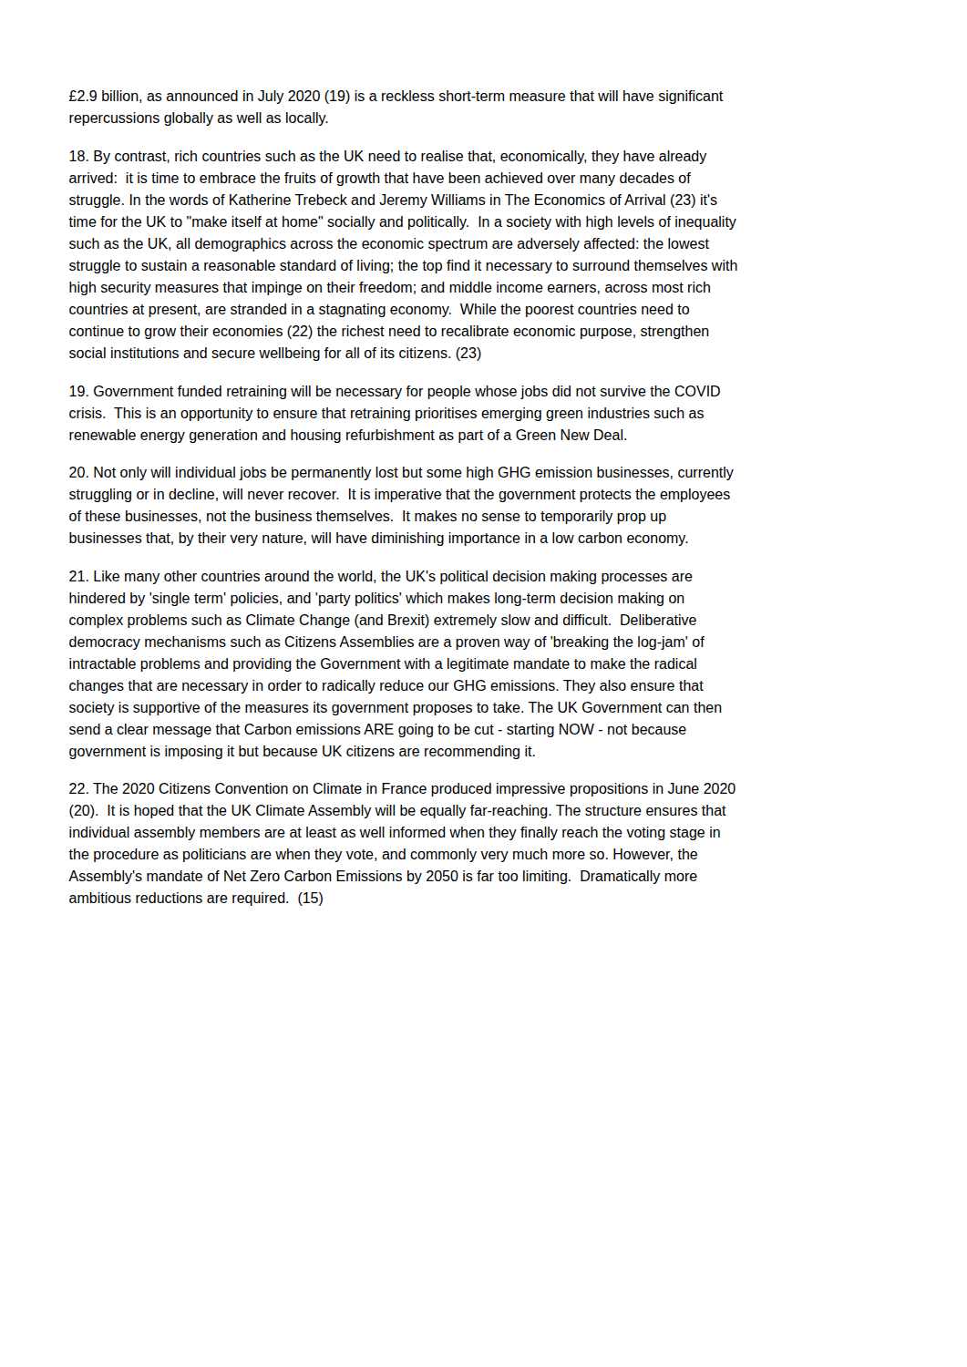£2.9 billion, as announced in July 2020 (19) is a reckless short-term measure that will have significant repercussions globally as well as locally.
18. By contrast, rich countries such as the UK need to realise that, economically, they have already arrived: it is time to embrace the fruits of growth that have been achieved over many decades of struggle. In the words of Katherine Trebeck and Jeremy Williams in The Economics of Arrival (23) it's time for the UK to "make itself at home" socially and politically. In a society with high levels of inequality such as the UK, all demographics across the economic spectrum are adversely affected: the lowest struggle to sustain a reasonable standard of living; the top find it necessary to surround themselves with high security measures that impinge on their freedom; and middle income earners, across most rich countries at present, are stranded in a stagnating economy. While the poorest countries need to continue to grow their economies (22) the richest need to recalibrate economic purpose, strengthen social institutions and secure wellbeing for all of its citizens. (23)
19. Government funded retraining will be necessary for people whose jobs did not survive the COVID crisis. This is an opportunity to ensure that retraining prioritises emerging green industries such as renewable energy generation and housing refurbishment as part of a Green New Deal.
20. Not only will individual jobs be permanently lost but some high GHG emission businesses, currently struggling or in decline, will never recover. It is imperative that the government protects the employees of these businesses, not the business themselves. It makes no sense to temporarily prop up businesses that, by their very nature, will have diminishing importance in a low carbon economy.
21. Like many other countries around the world, the UK's political decision making processes are hindered by 'single term' policies, and 'party politics' which makes long-term decision making on complex problems such as Climate Change (and Brexit) extremely slow and difficult. Deliberative democracy mechanisms such as Citizens Assemblies are a proven way of 'breaking the log-jam' of intractable problems and providing the Government with a legitimate mandate to make the radical changes that are necessary in order to radically reduce our GHG emissions. They also ensure that society is supportive of the measures its government proposes to take. The UK Government can then send a clear message that Carbon emissions ARE going to be cut - starting NOW - not because government is imposing it but because UK citizens are recommending it.
22. The 2020 Citizens Convention on Climate in France produced impressive propositions in June 2020 (20). It is hoped that the UK Climate Assembly will be equally far-reaching. The structure ensures that individual assembly members are at least as well informed when they finally reach the voting stage in the procedure as politicians are when they vote, and commonly very much more so. However, the Assembly's mandate of Net Zero Carbon Emissions by 2050 is far too limiting. Dramatically more ambitious reductions are required. (15)